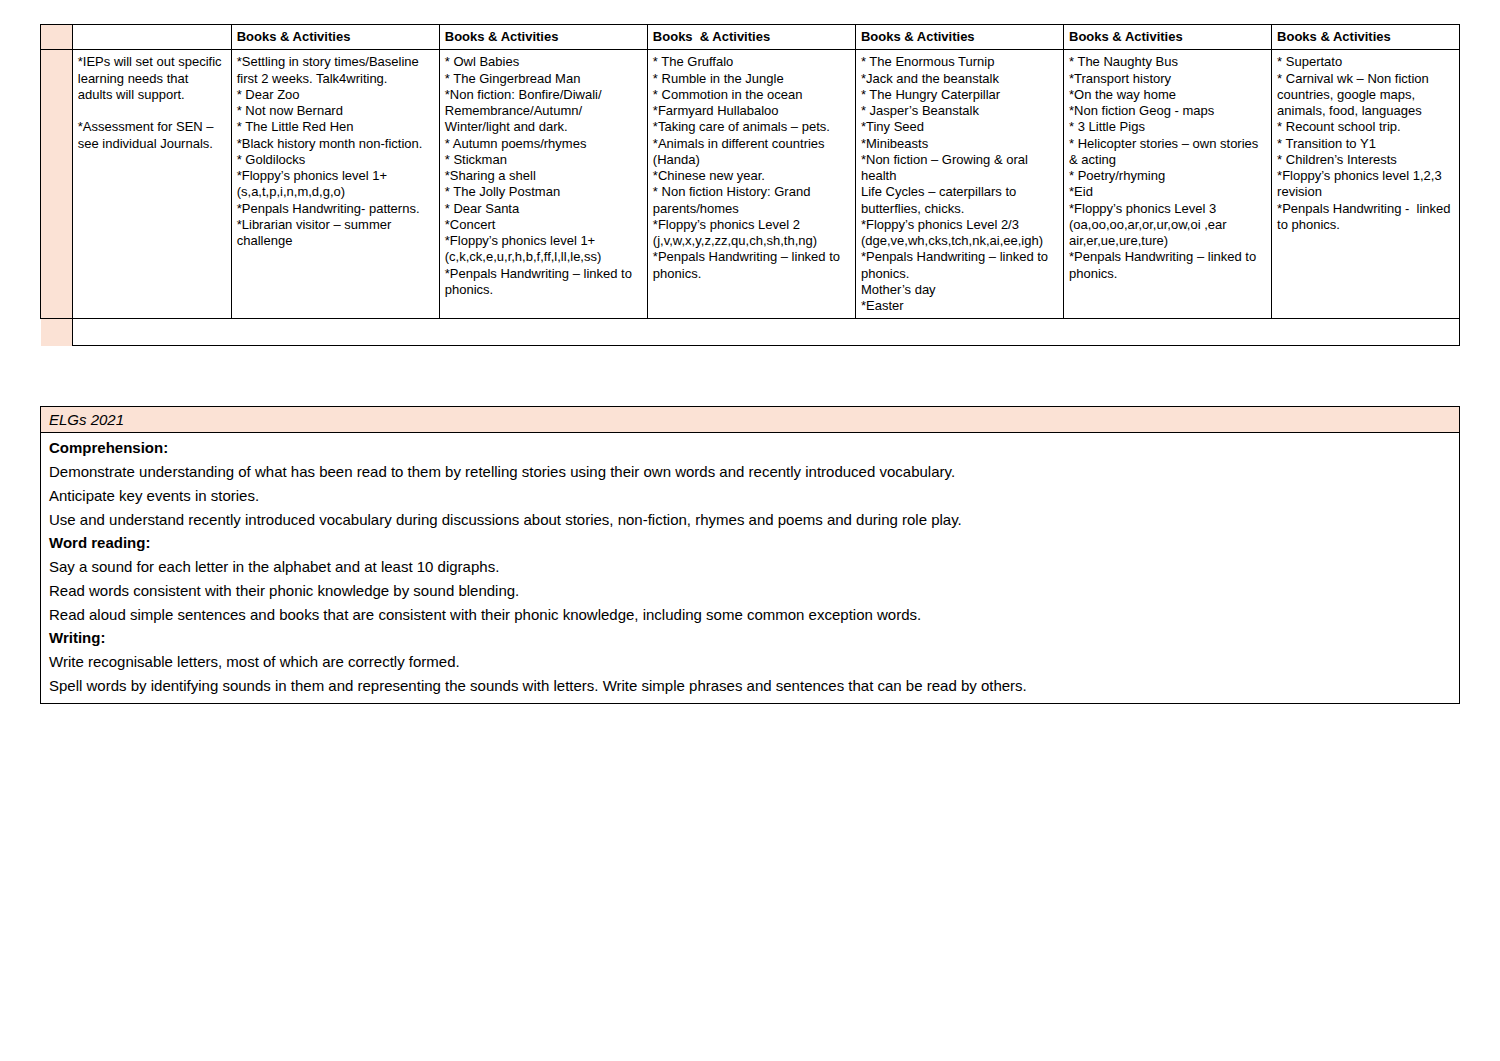| | | Books & Activities | Books & Activities | Books & Activities | Books & Activities | Books & Activities | Books & Activities |
| | *IEPs will set out specific learning needs that adults will support. *Assessment for SEN – see individual Journals. | *Settling in story times/Baseline first 2 weeks. Talk4writing. * Dear Zoo * Not now Bernard * The Little Red Hen *Black history month non-fiction. * Goldilocks *Floppy’s phonics level 1+ (s,a,t,p,i,n,m,d,g,o) *Penpals Handwriting- patterns. *Librarian visitor – summer challenge | * Owl Babies * The Gingerbread Man *Non fiction: Bonfire/Diwali/ Remembrance/Autumn/ Winter/light and dark. * Autumn poems/rhymes * Stickman *Sharing a shell * The Jolly Postman * Dear Santa *Concert *Floppy’s phonics level 1+ (c,k,ck,e,u,r,h,b,f,ff,l,ll,le,ss) *Penpals Handwriting – linked to phonics. | * The Gruffalo * Rumble in the Jungle * Commotion in the ocean *Farmyard Hullabaloo *Taking care of animals – pets. *Animals in different countries (Handa) *Chinese new year. * Non fiction History: Grand parents/homes *Floppy’s phonics Level 2 (j,v,w,x,y,z,zz,qu,ch,sh,th,ng) *Penpals Handwriting – linked to phonics. | * The Enormous Turnip *Jack and the beanstalk * The Hungry Caterpillar * Jasper’s Beanstalk *Tiny Seed *Minibeasts *Non fiction – Growing & oral health Life Cycles – caterpillars to butterflies, chicks. *Floppy’s phonics Level 2/3 (dge,ve,wh,cks,tch,nk,ai,ee,igh) *Penpals Handwriting – linked to phonics. Mother’s day *Easter | * The Naughty Bus *Transport history *On the way home *Non fiction Geog - maps * 3 Little Pigs * Helicopter stories – own stories & acting * Poetry/rhyming *Eid *Floppy’s phonics Level 3 (oa,oo,oo,ar,or,ur,ow,oi ,ear air,er,ue,ure,ture) *Penpals Handwriting – linked to phonics. | * Supertato * Carnival wk – Non fiction countries, google maps, animals, food, languages * Recount school trip. * Transition to Y1 * Children’s Interests *Floppy’s phonics level 1,2,3 revision *Penpals Handwriting - linked to phonics. |
| ELGs 2021 |
| Comprehension: Demonstrate understanding of what has been read to them by retelling stories using their own words and recently introduced vocabulary. Anticipate key events in stories. Use and understand recently introduced vocabulary during discussions about stories, non-fiction, rhymes and poems and during role play. Word reading: Say a sound for each letter in the alphabet and at least 10 digraphs. Read words consistent with their phonic knowledge by sound blending. Read aloud simple sentences and books that are consistent with their phonic knowledge, including some common exception words. Writing: Write recognisable letters, most of which are correctly formed. Spell words by identifying sounds in them and representing the sounds with letters. Write simple phrases and sentences that can be read by others. |